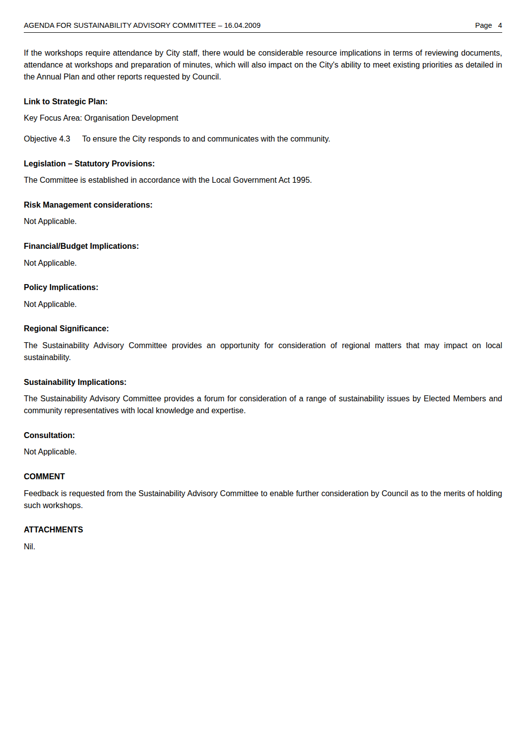AGENDA FOR SUSTAINABILITY ADVISORY COMMITTEE – 16.04.2009 Page 4
If the workshops require attendance by City staff, there would be considerable resource implications in terms of reviewing documents, attendance at workshops and preparation of minutes, which will also impact on the City's ability to meet existing priorities as detailed in the Annual Plan and other reports requested by Council.
Link to Strategic Plan:
Key Focus Area: Organisation Development
Objective 4.3 To ensure the City responds to and communicates with the community.
Legislation – Statutory Provisions:
The Committee is established in accordance with the Local Government Act 1995.
Risk Management considerations:
Not Applicable.
Financial/Budget Implications:
Not Applicable.
Policy Implications:
Not Applicable.
Regional Significance:
The Sustainability Advisory Committee provides an opportunity for consideration of regional matters that may impact on local sustainability.
Sustainability Implications:
The Sustainability Advisory Committee provides a forum for consideration of a range of sustainability issues by Elected Members and community representatives with local knowledge and expertise.
Consultation:
Not Applicable.
COMMENT
Feedback is requested from the Sustainability Advisory Committee to enable further consideration by Council as to the merits of holding such workshops.
ATTACHMENTS
Nil.